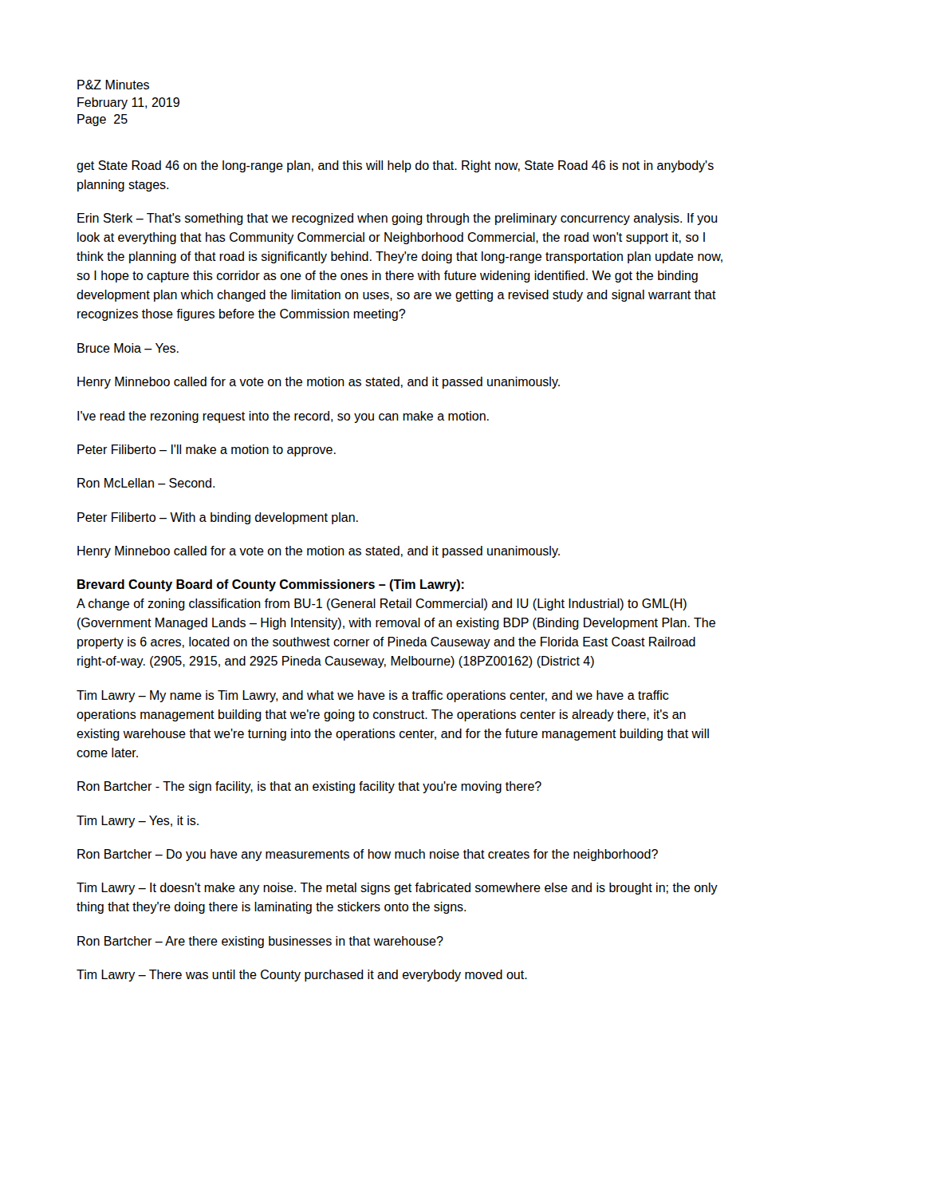P&Z Minutes
February 11, 2019
Page 25
get State Road 46 on the long-range plan, and this will help do that. Right now, State Road 46 is not in anybody's planning stages.
Erin Sterk – That's something that we recognized when going through the preliminary concurrency analysis. If you look at everything that has Community Commercial or Neighborhood Commercial, the road won't support it, so I think the planning of that road is significantly behind. They're doing that long-range transportation plan update now, so I hope to capture this corridor as one of the ones in there with future widening identified. We got the binding development plan which changed the limitation on uses, so are we getting a revised study and signal warrant that recognizes those figures before the Commission meeting?
Bruce Moia – Yes.
Henry Minneboo called for a vote on the motion as stated, and it passed unanimously.
I've read the rezoning request into the record, so you can make a motion.
Peter Filiberto – I'll make a motion to approve.
Ron McLellan – Second.
Peter Filiberto – With a binding development plan.
Henry Minneboo called for a vote on the motion as stated, and it passed unanimously.
Brevard County Board of County Commissioners – (Tim Lawry):
A change of zoning classification from BU-1 (General Retail Commercial) and IU (Light Industrial) to GML(H) (Government Managed Lands – High Intensity), with removal of an existing BDP (Binding Development Plan. The property is 6 acres, located on the southwest corner of Pineda Causeway and the Florida East Coast Railroad right-of-way. (2905, 2915, and 2925 Pineda Causeway, Melbourne) (18PZ00162) (District 4)
Tim Lawry – My name is Tim Lawry, and what we have is a traffic operations center, and we have a traffic operations management building that we're going to construct. The operations center is already there, it's an existing warehouse that we're turning into the operations center, and for the future management building that will come later.
Ron Bartcher - The sign facility, is that an existing facility that you're moving there?
Tim Lawry – Yes, it is.
Ron Bartcher – Do you have any measurements of how much noise that creates for the neighborhood?
Tim Lawry – It doesn't make any noise. The metal signs get fabricated somewhere else and is brought in; the only thing that they're doing there is laminating the stickers onto the signs.
Ron Bartcher – Are there existing businesses in that warehouse?
Tim Lawry – There was until the County purchased it and everybody moved out.